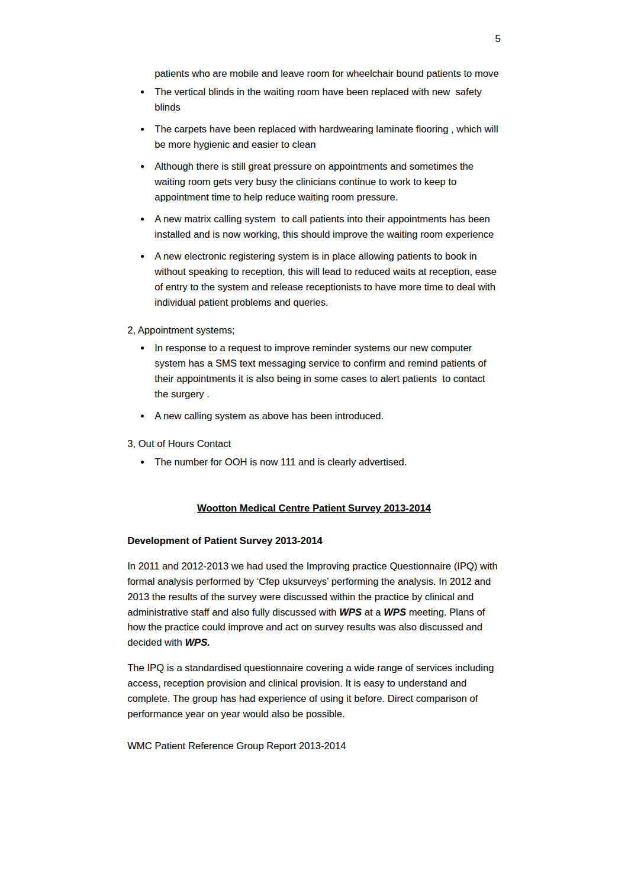5
patients who are mobile and leave room for wheelchair bound patients to move
The vertical blinds in the waiting room have been replaced with new safety blinds
The carpets have been replaced with hardwearing laminate flooring , which will be more hygienic and easier to clean
Although there is still great pressure on appointments and sometimes the waiting room gets very busy the clinicians continue to work to keep to appointment time to help reduce waiting room pressure.
A new matrix calling system to call patients into their appointments has been installed and is now working, this should improve the waiting room experience
A new electronic registering system is in place allowing patients to book in without speaking to reception, this will lead to reduced waits at reception, ease of entry to the system and release receptionists to have more time to deal with individual patient problems and queries.
2, Appointment systems;
In response to a request to improve reminder systems our new computer system has a SMS text messaging service to confirm and remind patients of their appointments it is also being in some cases to alert patients to contact the surgery .
A new calling system as above has been introduced.
3, Out of Hours Contact
The number for OOH is now 111 and is clearly advertised.
Wootton Medical Centre Patient Survey 2013-2014
Development of Patient Survey 2013-2014
In 2011 and 2012-2013 we had used the Improving practice Questionnaire (IPQ) with formal analysis performed by ‘Cfep uksurveys’ performing the analysis. In 2012 and 2013 the results of the survey were discussed within the practice by clinical and administrative staff and also fully discussed with WPS at a WPS meeting. Plans of how the practice could improve and act on survey results was also discussed and decided with WPS.
The IPQ is a standardised questionnaire covering a wide range of services including access, reception provision and clinical provision. It is easy to understand and complete. The group has had experience of using it before. Direct comparison of performance year on year would also be possible.
WMC Patient Reference Group Report 2013-2014